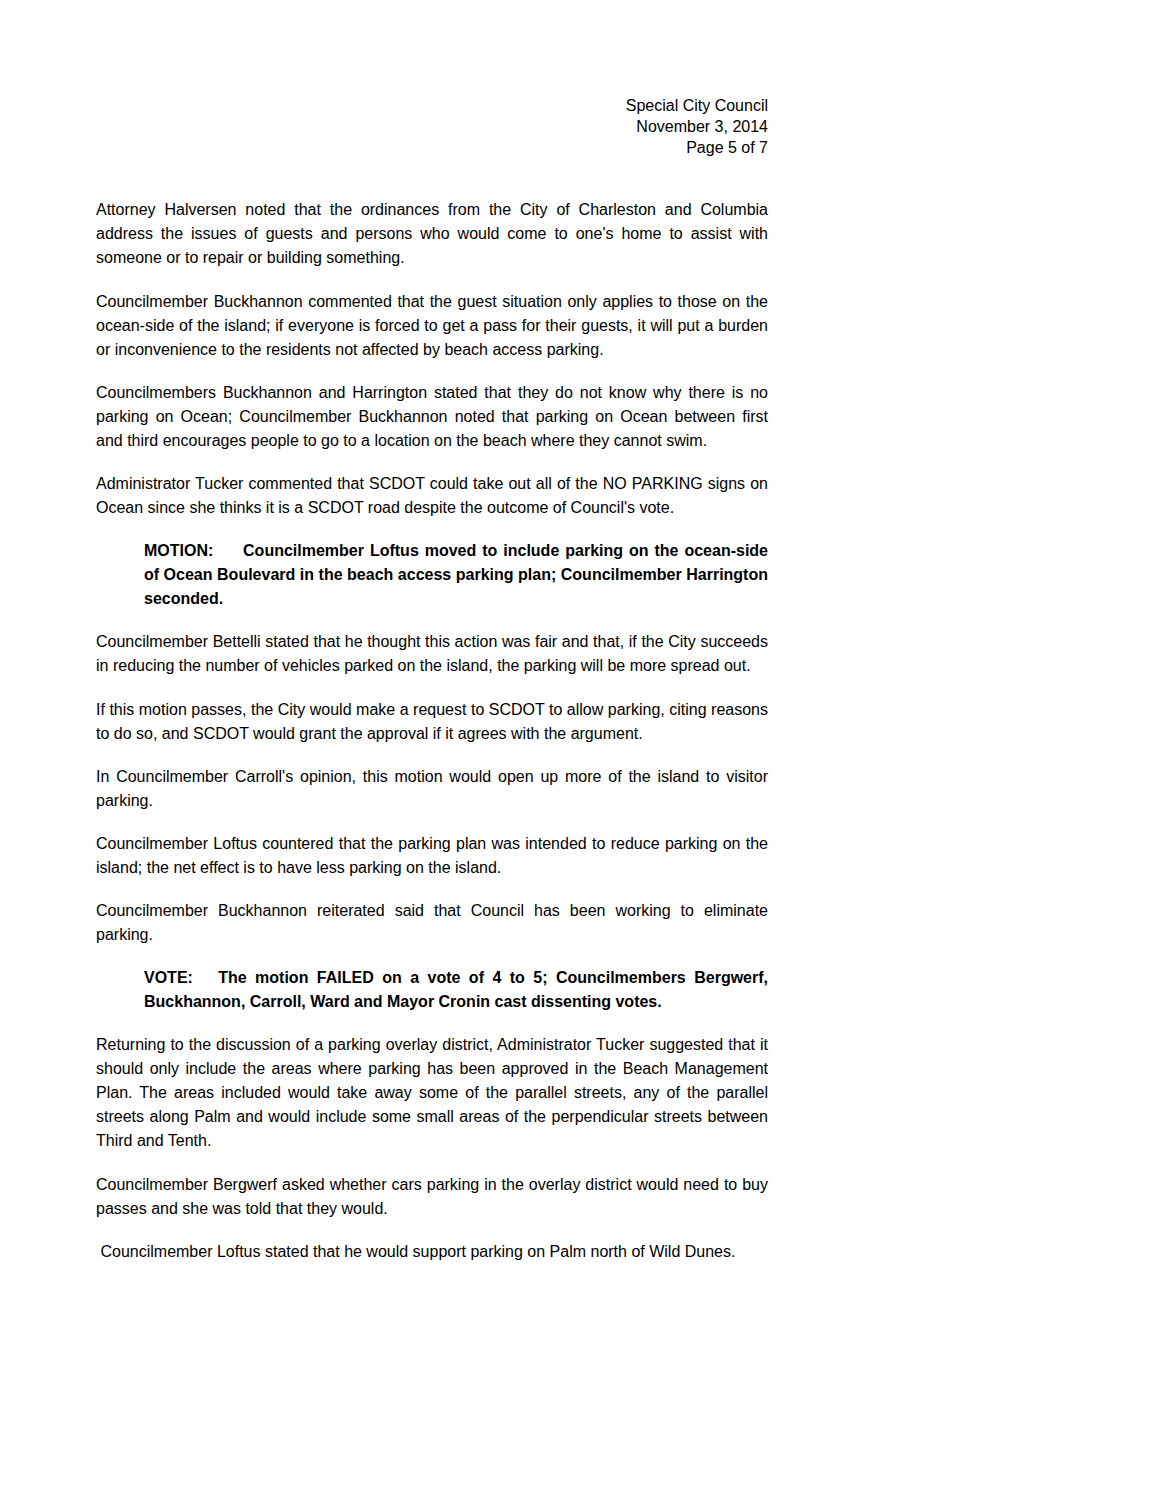Special City Council
November 3, 2014
Page 5 of 7
Attorney Halversen noted that the ordinances from the City of Charleston and Columbia address the issues of guests and persons who would come to one's home to assist with someone or to repair or building something.
Councilmember Buckhannon commented that the guest situation only applies to those on the ocean-side of the island; if everyone is forced to get a pass for their guests, it will put a burden or inconvenience to the residents not affected by beach access parking.
Councilmembers Buckhannon and Harrington stated that they do not know why there is no parking on Ocean; Councilmember Buckhannon noted that parking on Ocean between first and third encourages people to go to a location on the beach where they cannot swim.
Administrator Tucker commented that SCDOT could take out all of the NO PARKING signs on Ocean since she thinks it is a SCDOT road despite the outcome of Council's vote.
MOTION: Councilmember Loftus moved to include parking on the ocean-side of Ocean Boulevard in the beach access parking plan; Councilmember Harrington seconded.
Councilmember Bettelli stated that he thought this action was fair and that, if the City succeeds in reducing the number of vehicles parked on the island, the parking will be more spread out.
If this motion passes, the City would make a request to SCDOT to allow parking, citing reasons to do so, and SCDOT would grant the approval if it agrees with the argument.
In Councilmember Carroll's opinion, this motion would open up more of the island to visitor parking.
Councilmember Loftus countered that the parking plan was intended to reduce parking on the island; the net effect is to have less parking on the island.
Councilmember Buckhannon reiterated said that Council has been working to eliminate parking.
VOTE: The motion FAILED on a vote of 4 to 5; Councilmembers Bergwerf, Buckhannon, Carroll, Ward and Mayor Cronin cast dissenting votes.
Returning to the discussion of a parking overlay district, Administrator Tucker suggested that it should only include the areas where parking has been approved in the Beach Management Plan. The areas included would take away some of the parallel streets, any of the parallel streets along Palm and would include some small areas of the perpendicular streets between Third and Tenth.
Councilmember Bergwerf asked whether cars parking in the overlay district would need to buy passes and she was told that they would.
Councilmember Loftus stated that he would support parking on Palm north of Wild Dunes.